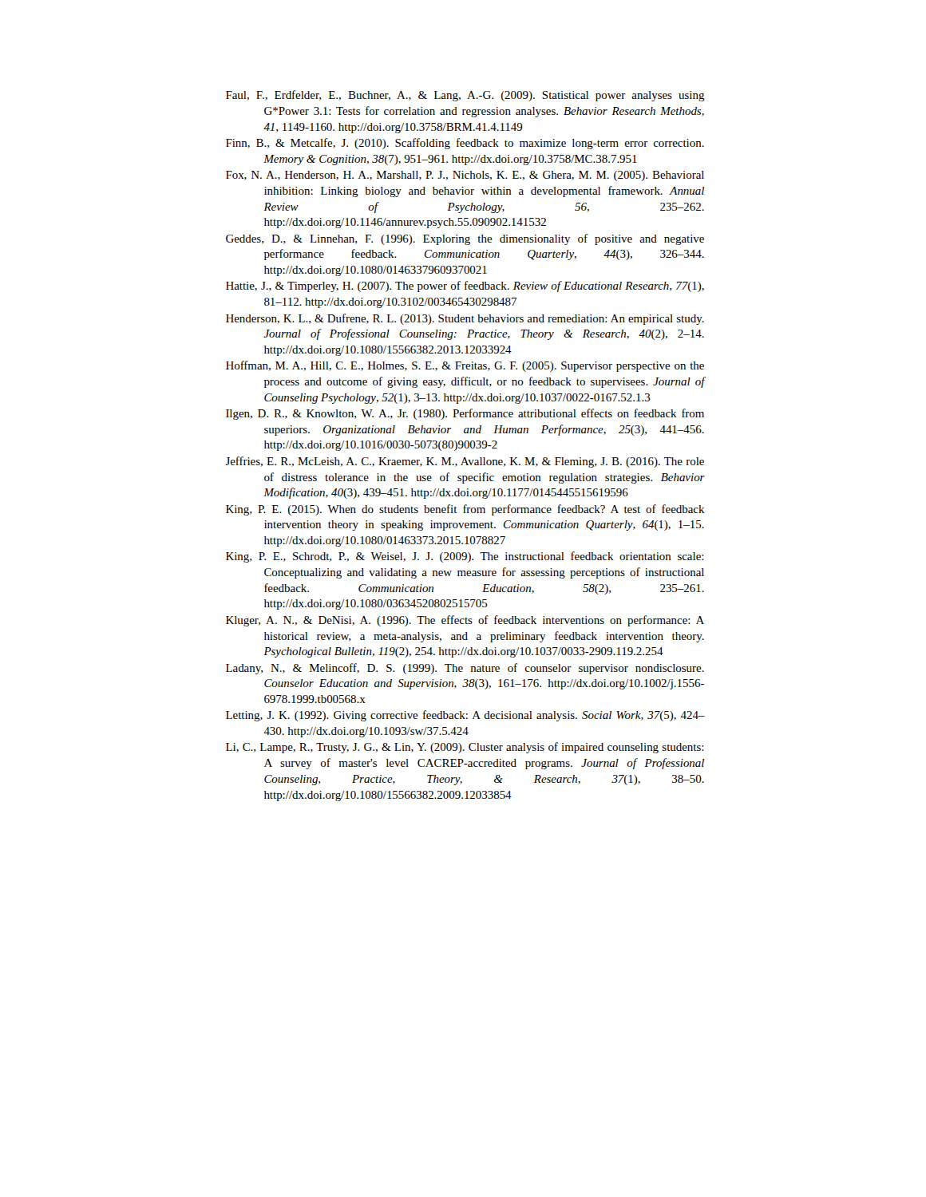Faul, F., Erdfelder, E., Buchner, A., & Lang, A.-G. (2009). Statistical power analyses using G*Power 3.1: Tests for correlation and regression analyses. Behavior Research Methods, 41, 1149-1160. http://doi.org/10.3758/BRM.41.4.1149
Finn, B., & Metcalfe, J. (2010). Scaffolding feedback to maximize long-term error correction. Memory & Cognition, 38(7), 951–961. http://dx.doi.org/10.3758/MC.38.7.951
Fox, N. A., Henderson, H. A., Marshall, P. J., Nichols, K. E., & Ghera, M. M. (2005). Behavioral inhibition: Linking biology and behavior within a developmental framework. Annual Review of Psychology, 56, 235–262. http://dx.doi.org/10.1146/annurev.psych.55.090902.141532
Geddes, D., & Linnehan, F. (1996). Exploring the dimensionality of positive and negative performance feedback. Communication Quarterly, 44(3), 326–344. http://dx.doi.org/10.1080/01463379609370021
Hattie, J., & Timperley, H. (2007). The power of feedback. Review of Educational Research, 77(1), 81–112. http://dx.doi.org/10.3102/003465430298487
Henderson, K. L., & Dufrene, R. L. (2013). Student behaviors and remediation: An empirical study. Journal of Professional Counseling: Practice, Theory & Research, 40(2), 2–14. http://dx.doi.org/10.1080/15566382.2013.12033924
Hoffman, M. A., Hill, C. E., Holmes, S. E., & Freitas, G. F. (2005). Supervisor perspective on the process and outcome of giving easy, difficult, or no feedback to supervisees. Journal of Counseling Psychology, 52(1), 3–13. http://dx.doi.org/10.1037/0022-0167.52.1.3
Ilgen, D. R., & Knowlton, W. A., Jr. (1980). Performance attributional effects on feedback from superiors. Organizational Behavior and Human Performance, 25(3), 441–456. http://dx.doi.org/10.1016/0030-5073(80)90039-2
Jeffries, E. R., McLeish, A. C., Kraemer, K. M., Avallone, K. M, & Fleming, J. B. (2016). The role of distress tolerance in the use of specific emotion regulation strategies. Behavior Modification, 40(3), 439–451. http://dx.doi.org/10.1177/0145445515619596
King, P. E. (2015). When do students benefit from performance feedback? A test of feedback intervention theory in speaking improvement. Communication Quarterly, 64(1), 1–15. http://dx.doi.org/10.1080/01463373.2015.1078827
King, P. E., Schrodt, P., & Weisel, J. J. (2009). The instructional feedback orientation scale: Conceptualizing and validating a new measure for assessing perceptions of instructional feedback. Communication Education, 58(2), 235–261. http://dx.doi.org/10.1080/03634520802515705
Kluger, A. N., & DeNisi, A. (1996). The effects of feedback interventions on performance: A historical review, a meta-analysis, and a preliminary feedback intervention theory. Psychological Bulletin, 119(2), 254. http://dx.doi.org/10.1037/0033-2909.119.2.254
Ladany, N., & Melincoff, D. S. (1999). The nature of counselor supervisor nondisclosure. Counselor Education and Supervision, 38(3), 161–176. http://dx.doi.org/10.1002/j.1556-6978.1999.tb00568.x
Letting, J. K. (1992). Giving corrective feedback: A decisional analysis. Social Work, 37(5), 424–430. http://dx.doi.org/10.1093/sw/37.5.424
Li, C., Lampe, R., Trusty, J. G., & Lin, Y. (2009). Cluster analysis of impaired counseling students: A survey of master's level CACREP-accredited programs. Journal of Professional Counseling, Practice, Theory, & Research, 37(1), 38–50. http://dx.doi.org/10.1080/15566382.2009.12033854